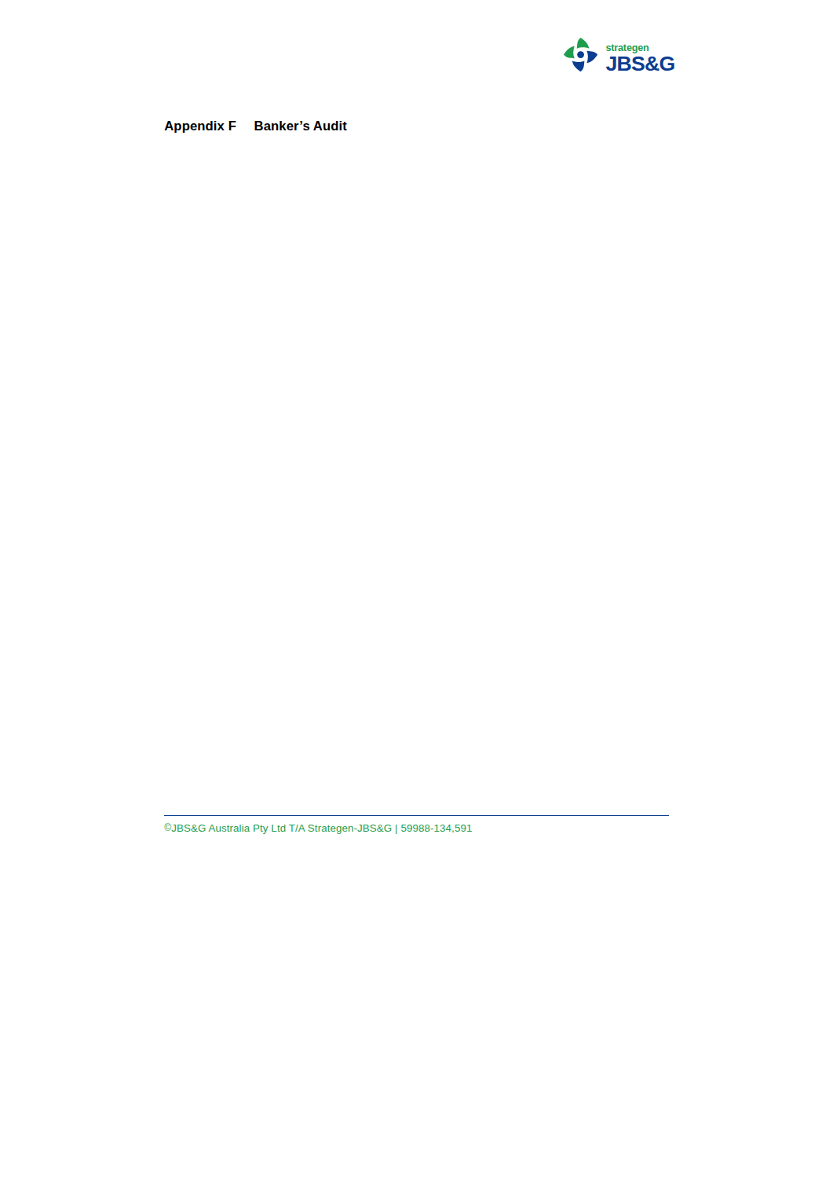strategen JBS&G
Appendix FBanker’s Audit
©JBS&G Australia Pty Ltd T/A Strategen-JBS&G | 59988-134,591